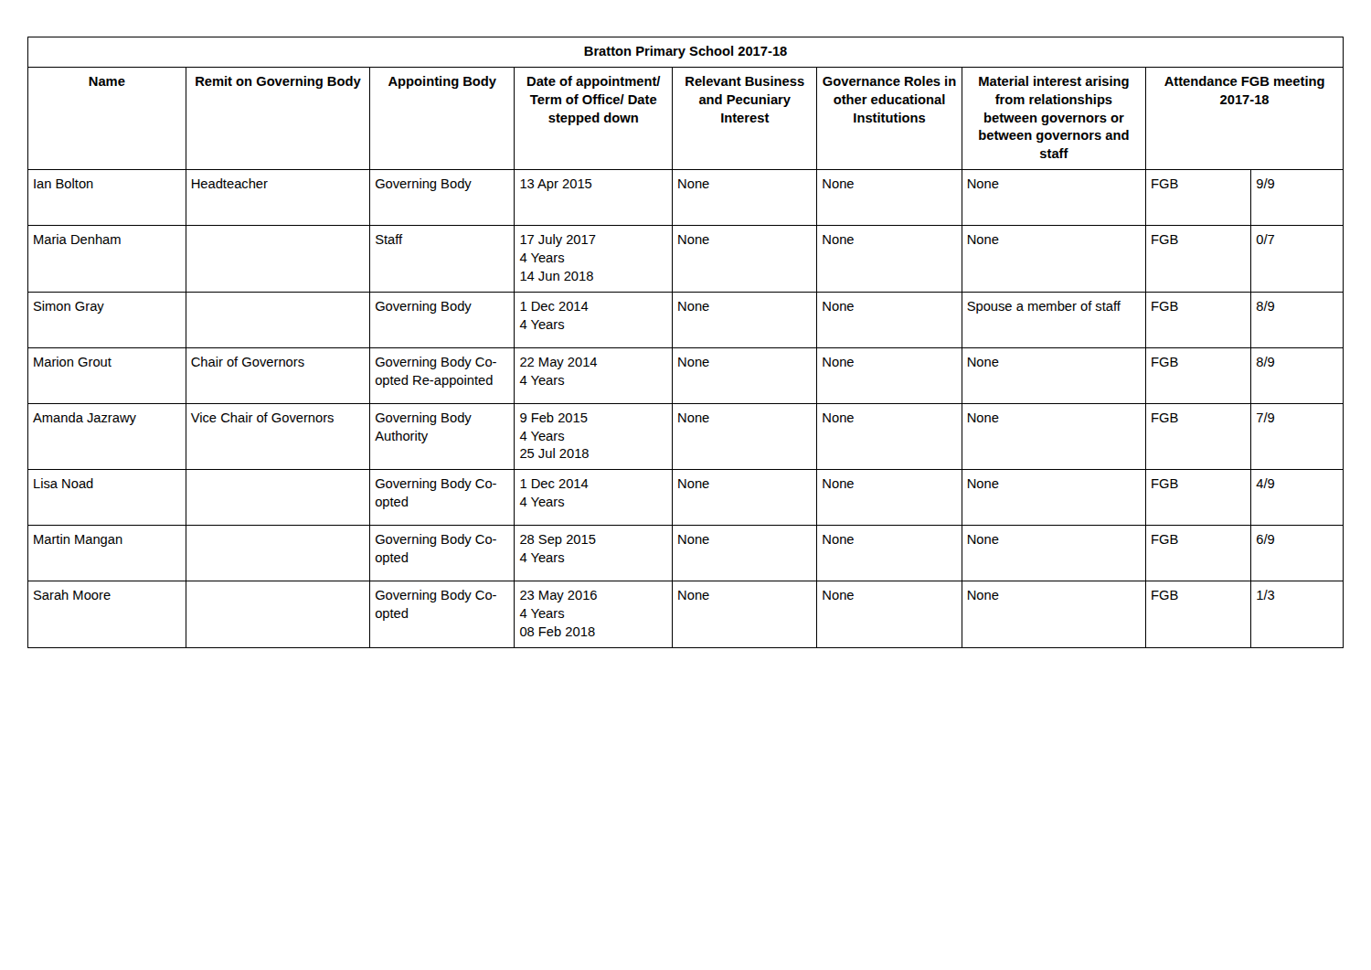| Bratton Primary School 2017-18 |
| Name | Remit on Governing Body | Appointing Body | Date of appointment/ Term of Office/ Date stepped down | Relevant Business and Pecuniary Interest | Governance Roles in other educational Institutions | Material interest arising from relationships between governors or between governors and staff | Attendance FGB meeting 2017-18 |
| Ian Bolton | Headteacher | Governing Body | 13 Apr 2015 | None | None | None | FGB | 9/9 |
| Maria Denham | | Staff | 17 July 2017 4 Years 14 Jun 2018 | None | None | None | FGB | 0/7 |
| Simon Gray | | Governing Body | 1 Dec 2014 4 Years | None | None | Spouse a member of staff | FGB | 8/9 |
| Marion Grout | Chair of Governors | Governing Body Co-opted Re-appointed | 22 May 2014 4 Years | None | None | None | FGB | 8/9 |
| Amanda Jazrawy | Vice Chair of Governors | Governing Body Authority | 9 Feb 2015 4 Years 25 Jul 2018 | None | None | None | FGB | 7/9 |
| Lisa Noad | | Governing Body Co-opted | 1 Dec 2014 4 Years | None | None | None | FGB | 4/9 |
| Martin Mangan | | Governing Body Co-opted | 28 Sep 2015 4 Years | None | None | None | FGB | 6/9 |
| Sarah Moore | | Governing Body Co-opted | 23 May 2016 4 Years 08 Feb 2018 | None | None | None | FGB | 1/3 |